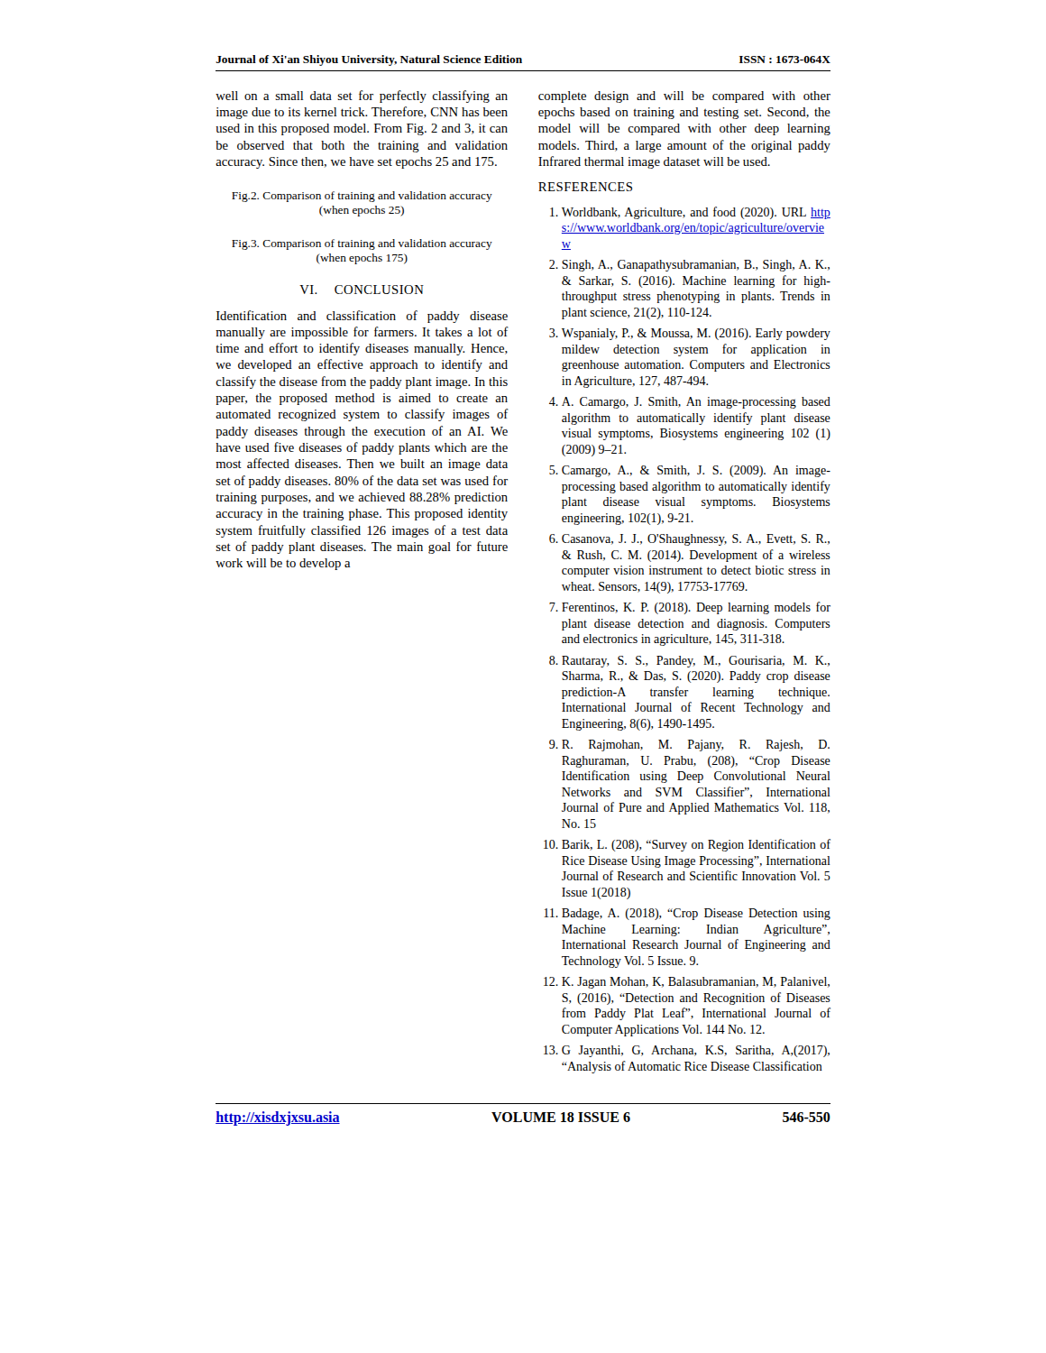Journal of Xi'an Shiyou University, Natural Science Edition
ISSN : 1673-064X
well on a small data set for perfectly classifying an image due to its kernel trick. Therefore, CNN has been used in this proposed model. From Fig. 2 and 3, it can be observed that both the training and validation accuracy. Since then, we have set epochs 25 and 175.
Fig.2. Comparison of training and validation accuracy (when epochs 25)
Fig.3. Comparison of training and validation accuracy (when epochs 175)
VI. CONCLUSION
Identification and classification of paddy disease manually are impossible for farmers. It takes a lot of time and effort to identify diseases manually. Hence, we developed an effective approach to identify and classify the disease from the paddy plant image. In this paper, the proposed method is aimed to create an automated recognized system to classify images of paddy diseases through the execution of an AI. We have used five diseases of paddy plants which are the most affected diseases. Then we built an image data set of paddy diseases. 80% of the data set was used for training purposes, and we achieved 88.28% prediction accuracy in the training phase. This proposed identity system fruitfully classified 126 images of a test data set of paddy plant diseases. The main goal for future work will be to develop a
complete design and will be compared with other epochs based on training and testing set. Second, the model will be compared with other deep learning models. Third, a large amount of the original paddy Infrared thermal image dataset will be used.
RESFERENCES
Worldbank, Agriculture, and food (2020). URL https://www.worldbank.org/en/topic/agriculture/overview
Singh, A., Ganapathysubramanian, B., Singh, A. K., & Sarkar, S. (2016). Machine learning for high-throughput stress phenotyping in plants. Trends in plant science, 21(2), 110-124.
Wspanialy, P., & Moussa, M. (2016). Early powdery mildew detection system for application in greenhouse automation. Computers and Electronics in Agriculture, 127, 487-494.
A. Camargo, J. Smith, An image-processing based algorithm to automatically identify plant disease visual symptoms, Biosystems engineering 102 (1) (2009) 9–21.
Camargo, A., & Smith, J. S. (2009). An image-processing based algorithm to automatically identify plant disease visual symptoms. Biosystems engineering, 102(1), 9-21.
Casanova, J. J., O'Shaughnessy, S. A., Evett, S. R., & Rush, C. M. (2014). Development of a wireless computer vision instrument to detect biotic stress in wheat. Sensors, 14(9), 17753-17769.
Ferentinos, K. P. (2018). Deep learning models for plant disease detection and diagnosis. Computers and electronics in agriculture, 145, 311-318.
Rautaray, S. S., Pandey, M., Gourisaria, M. K., Sharma, R., & Das, S. (2020). Paddy crop disease prediction-A transfer learning technique. International Journal of Recent Technology and Engineering, 8(6), 1490-1495.
R. Rajmohan, M. Pajany, R. Rajesh, D. Raghuraman, U. Prabu, (208), “Crop Disease Identification using Deep Convolutional Neural Networks and SVM Classifier”, International Journal of Pure and Applied Mathematics Vol. 118, No. 15
Barik, L. (208), “Survey on Region Identification of Rice Disease Using Image Processing”, International Journal of Research and Scientific Innovation Vol. 5 Issue 1(2018)
Badage, A. (2018), “Crop Disease Detection using Machine Learning: Indian Agriculture”, International Research Journal of Engineering and Technology Vol. 5 Issue. 9.
K. Jagan Mohan, K, Balasubramanian, M, Palanivel, S, (2016), “Detection and Recognition of Diseases from Paddy Plat Leaf”, International Journal of Computer Applications Vol. 144 No. 12.
G Jayanthi, G, Archana, K.S, Saritha, A,(2017), “Analysis of Automatic Rice Disease Classification
http://xisdxjxsu.asia
VOLUME 18 ISSUE 6
546-550